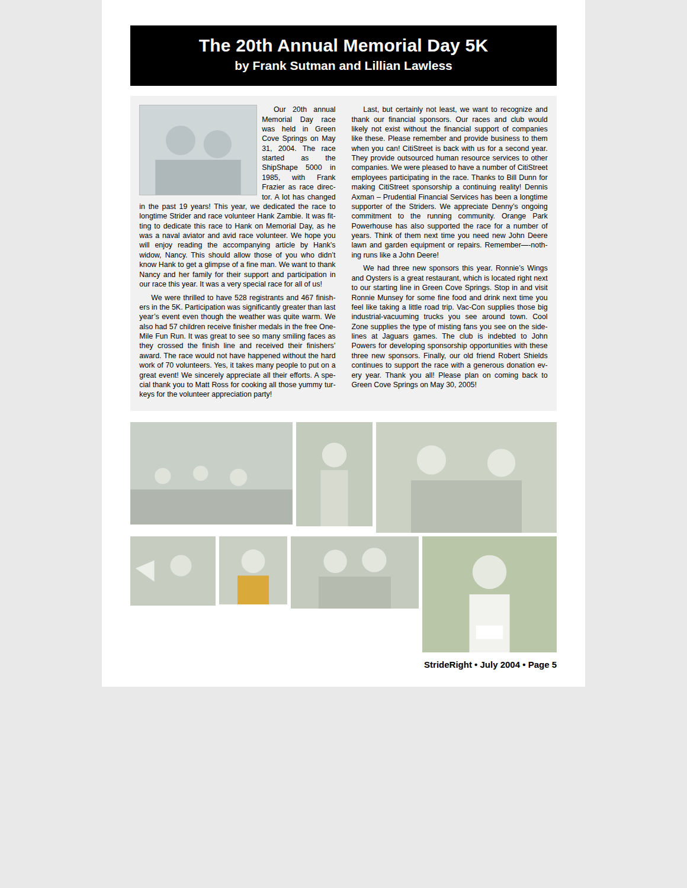The 20th Annual Memorial Day 5K
by Frank Sutman and Lillian Lawless
Our 20th annual Memorial Day race was held in Green Cove Springs on May 31, 2004. The race started as the ShipShape 5000 in 1985, with Frank Frazier as race director. A lot has changed in the past 19 years! This year, we dedicated the race to longtime Strider and race volunteer Hank Zambie. It was fitting to dedicate this race to Hank on Memorial Day, as he was a naval aviator and avid race volunteer. We hope you will enjoy reading the accompanying article by Hank’s widow, Nancy. This should allow those of you who didn’t know Hank to get a glimpse of a fine man. We want to thank Nancy and her family for their support and participation in our race this year. It was a very special race for all of us!
We were thrilled to have 528 registrants and 467 finishers in the 5K. Participation was significantly greater than last year’s event even though the weather was quite warm. We also had 57 children receive finisher medals in the free One-Mile Fun Run. It was great to see so many smiling faces as they crossed the finish line and received their finishers’ award. The race would not have happened without the hard work of 70 volunteers. Yes, it takes many people to put on a great event! We sincerely appreciate all their efforts. A special thank you to Matt Ross for cooking all those yummy turkeys for the volunteer appreciation party!
Last, but certainly not least, we want to recognize and thank our financial sponsors. Our races and club would likely not exist without the financial support of companies like these. Please remember and provide business to them when you can! CitiStreet is back with us for a second year. They provide outsourced human resource services to other companies. We were pleased to have a number of CitiStreet employees participating in the race. Thanks to Bill Dunn for making CitiStreet sponsorship a continuing reality! Dennis Axman – Prudential Financial Services has been a longtime supporter of the Striders. We appreciate Denny’s ongoing commitment to the running community. Orange Park Powerhouse has also supported the race for a number of years. Think of them next time you need new John Deere lawn and garden equipment or repairs. Remember—-nothing runs like a John Deere!
We had three new sponsors this year. Ronnie’s Wings and Oysters is a great restaurant, which is located right next to our starting line in Green Cove Springs. Stop in and visit Ronnie Munsey for some fine food and drink next time you feel like taking a little road trip. Vac-Con supplies those big industrial-vacuuming trucks you see around town. Cool Zone supplies the type of misting fans you see on the sidelines at Jaguars games. The club is indebted to John Powers for developing sponsorship opportunities with these three new sponsors. Finally, our old friend Robert Shields continues to support the race with a generous donation every year. Thank you all! Please plan on coming back to Green Cove Springs on May 30, 2005!
StrideRight • July 2004 • Page 5